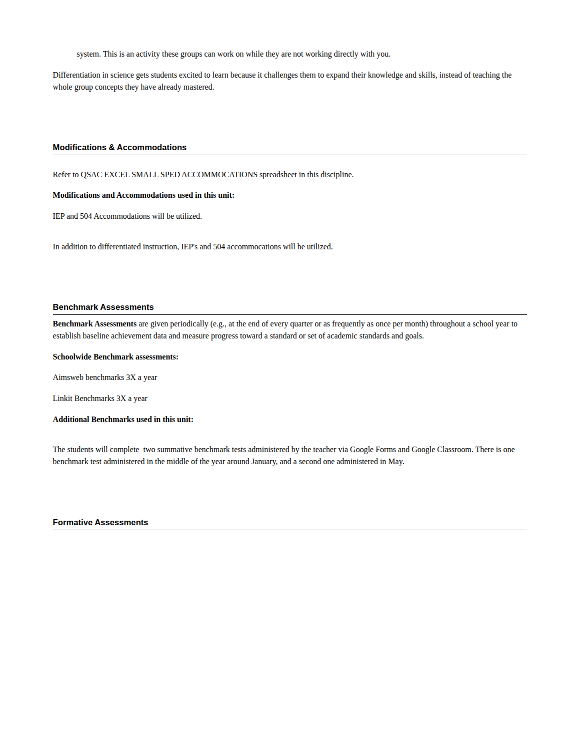system. This is an activity these groups can work on while they are not working directly with you.
Differentiation in science gets students excited to learn because it challenges them to expand their knowledge and skills, instead of teaching the whole group concepts they have already mastered.
Modifications & Accommodations
Refer to QSAC EXCEL SMALL SPED ACCOMMOCATIONS spreadsheet in this discipline.
Modifications and Accommodations used in this unit:
IEP and 504 Accommodations will be utilized.
In addition to differentiated instruction, IEP's and 504 accommocations will be utilized.
Benchmark Assessments
Benchmark Assessments are given periodically (e.g., at the end of every quarter or as frequently as once per month) throughout a school year to establish baseline achievement data and measure progress toward a standard or set of academic standards and goals.
Schoolwide Benchmark assessments:
Aimsweb benchmarks 3X a year
Linkit Benchmarks 3X a year
Additional Benchmarks used in this unit:
The students will complete two summative benchmark tests administered by the teacher via Google Forms and Google Classroom. There is one benchmark test administered in the middle of the year around January, and a second one administered in May.
Formative Assessments